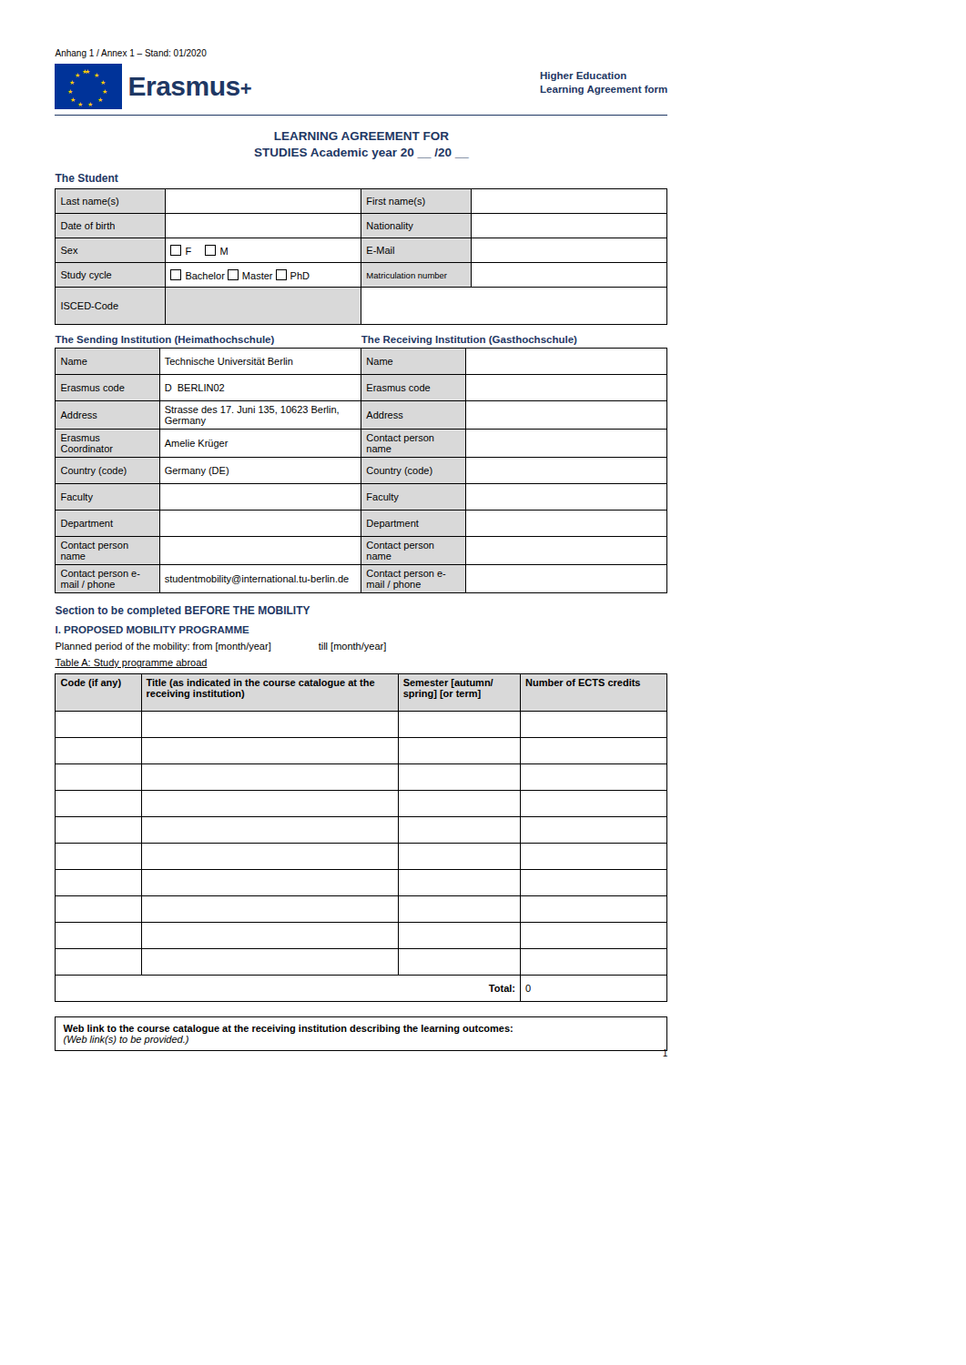Anhang 1 / Annex 1 – Stand: 01/2020
★ ★ ★ ★ ★ ★ ★ ★ ★ ★ ★ ★
Erasmus+
Higher Education
Learning Agreement form
LEARNING AGREEMENT FOR
STUDIES Academic year 20 __ /20 __
The Student
| Last name(s) | | First name(s) | |
| Date of birth | | Nationality | |
| Sex | F M | E-Mail | |
| Study cycle | Bachelor Master PhD | Matriculation number | |
| ISCED-Code | | |
The Sending Institution (Heimathochschule)
The Receiving Institution (Gasthochschule)
| Name | Technische Universität Berlin | Name | |
| Erasmus code | D BERLIN02 | Erasmus code | |
| Address | Strasse des 17. Juni 135, 10623 Berlin, Germany | Address | |
| Erasmus Coordinator | Amelie Krüger | Contact person name | |
| Country (code) | Germany (DE) | Country (code) | |
| Faculty | | Faculty | |
| Department | | Department | |
| Contact person name | | Contact person name | |
| Contact person e-mail / phone | studentmobility@international.tu-berlin.de | Contact person e-mail / phone | |
Section to be completed BEFORE THE MOBILITY
I. PROPOSED MOBILITY PROGRAMME
Planned period of the mobility: from [month/year] till [month/year]
Table A: Study programme abroad
| Code (if any) | Title (as indicated in the course catalogue at the receiving institution) | Semester [autumn/ spring] [or term] | Number of ECTS credits |
| --- | --- | --- | --- |
| Total: | 0 |
Web link to the course catalogue at the receiving institution describing the learning outcomes:
(Web link(s) to be provided.)
1